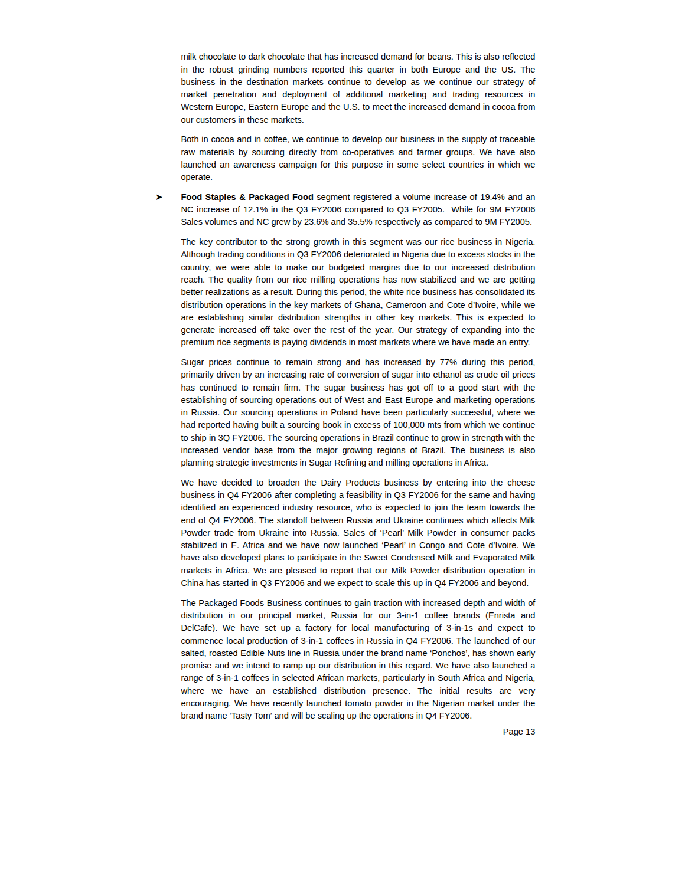milk chocolate to dark chocolate that has increased demand for beans. This is also reflected in the robust grinding numbers reported this quarter in both Europe and the US. The business in the destination markets continue to develop as we continue our strategy of market penetration and deployment of additional marketing and trading resources in Western Europe, Eastern Europe and the U.S. to meet the increased demand in cocoa from our customers in these markets.
Both in cocoa and in coffee, we continue to develop our business in the supply of traceable raw materials by sourcing directly from co-operatives and farmer groups. We have also launched an awareness campaign for this purpose in some select countries in which we operate.
➤
Food Staples & Packaged Food segment registered a volume increase of 19.4% and an NC increase of 12.1% in the Q3 FY2006 compared to Q3 FY2005. While for 9M FY2006 Sales volumes and NC grew by 23.6% and 35.5% respectively as compared to 9M FY2005.
The key contributor to the strong growth in this segment was our rice business in Nigeria. Although trading conditions in Q3 FY2006 deteriorated in Nigeria due to excess stocks in the country, we were able to make our budgeted margins due to our increased distribution reach. The quality from our rice milling operations has now stabilized and we are getting better realizations as a result. During this period, the white rice business has consolidated its distribution operations in the key markets of Ghana, Cameroon and Cote d’Ivoire, while we are establishing similar distribution strengths in other key markets. This is expected to generate increased off take over the rest of the year. Our strategy of expanding into the premium rice segments is paying dividends in most markets where we have made an entry.
Sugar prices continue to remain strong and has increased by 77% during this period, primarily driven by an increasing rate of conversion of sugar into ethanol as crude oil prices has continued to remain firm. The sugar business has got off to a good start with the establishing of sourcing operations out of West and East Europe and marketing operations in Russia. Our sourcing operations in Poland have been particularly successful, where we had reported having built a sourcing book in excess of 100,000 mts from which we continue to ship in 3Q FY2006. The sourcing operations in Brazil continue to grow in strength with the increased vendor base from the major growing regions of Brazil. The business is also planning strategic investments in Sugar Refining and milling operations in Africa.
We have decided to broaden the Dairy Products business by entering into the cheese business in Q4 FY2006 after completing a feasibility in Q3 FY2006 for the same and having identified an experienced industry resource, who is expected to join the team towards the end of Q4 FY2006. The standoff between Russia and Ukraine continues which affects Milk Powder trade from Ukraine into Russia. Sales of ‘Pearl’ Milk Powder in consumer packs stabilized in E. Africa and we have now launched ‘Pearl’ in Congo and Cote d’Ivoire. We have also developed plans to participate in the Sweet Condensed Milk and Evaporated Milk markets in Africa. We are pleased to report that our Milk Powder distribution operation in China has started in Q3 FY2006 and we expect to scale this up in Q4 FY2006 and beyond.
The Packaged Foods Business continues to gain traction with increased depth and width of distribution in our principal market, Russia for our 3-in-1 coffee brands (Enrista and DelCafe). We have set up a factory for local manufacturing of 3-in-1s and expect to commence local production of 3-in-1 coffees in Russia in Q4 FY2006. The launched of our salted, roasted Edible Nuts line in Russia under the brand name ‘Ponchos’, has shown early promise and we intend to ramp up our distribution in this regard. We have also launched a range of 3-in-1 coffees in selected African markets, particularly in South Africa and Nigeria, where we have an established distribution presence. The initial results are very encouraging. We have recently launched tomato powder in the Nigerian market under the brand name ‘Tasty Tom’ and will be scaling up the operations in Q4 FY2006.
Page 13